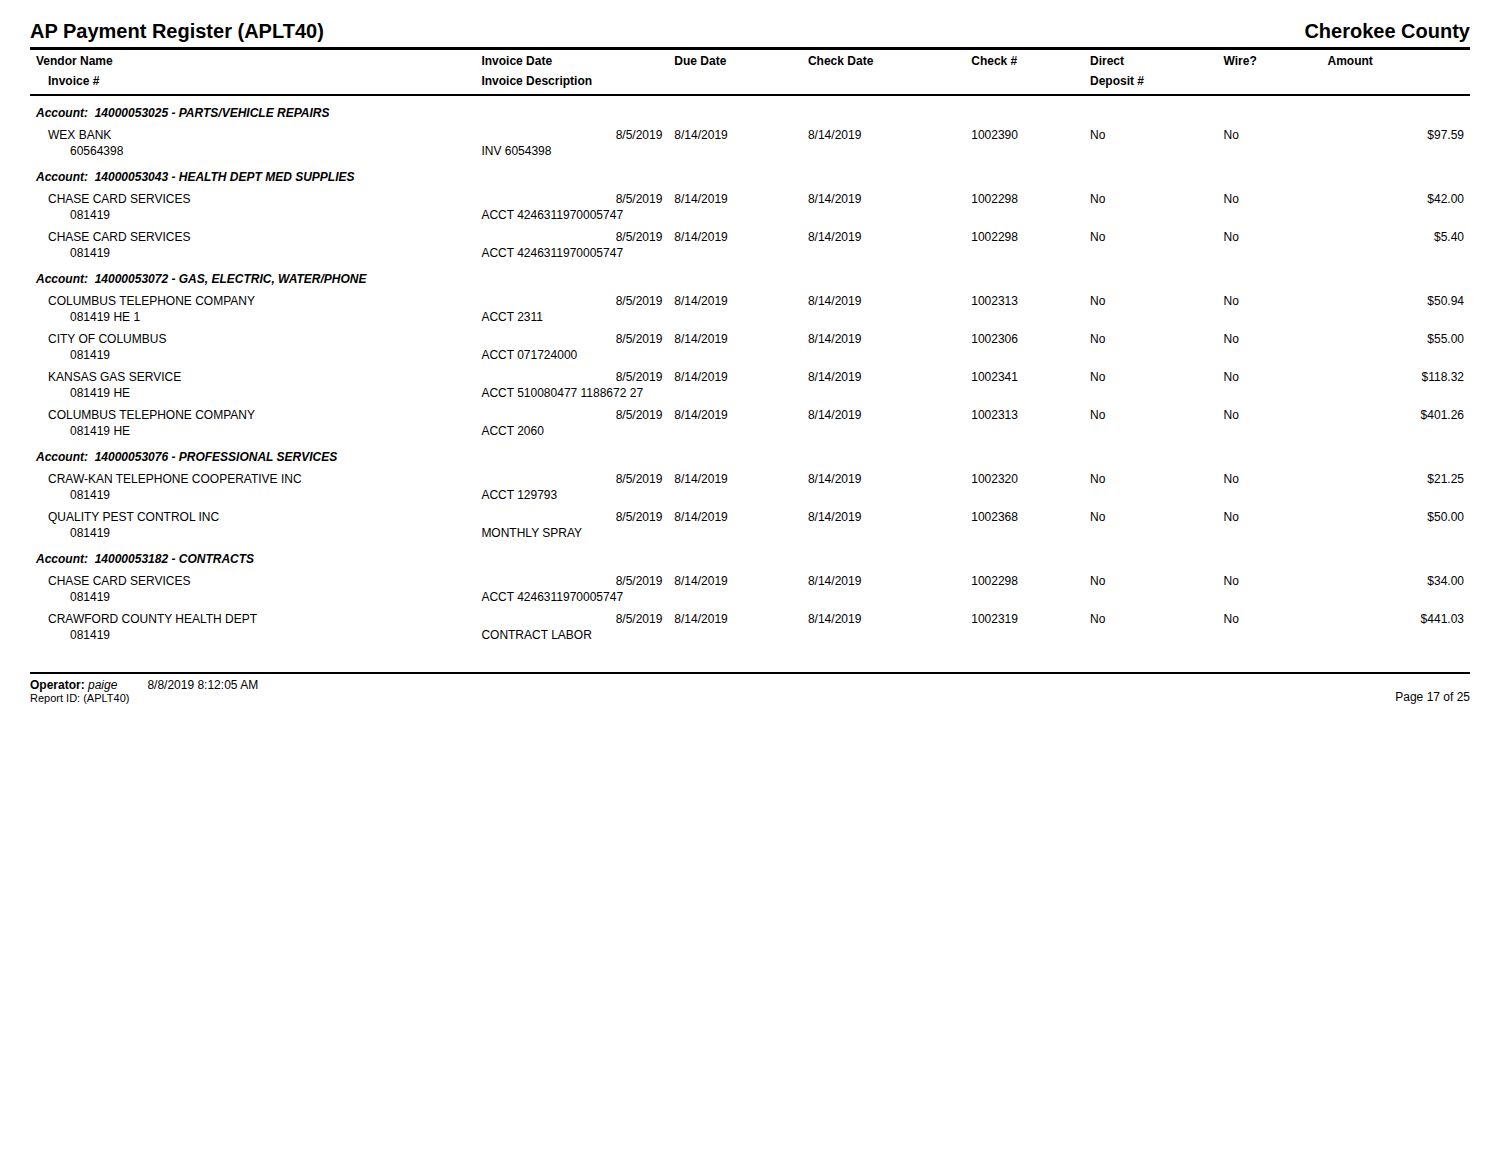AP Payment Register (APLT40)
Cherokee County
| Vendor Name | Invoice Date | Due Date | Check Date | Check # | Direct | Wire? | Amount |
| --- | --- | --- | --- | --- | --- | --- | --- |
| Invoice # | Invoice Description | Deposit # | | |
| Account: 14000053025 - PARTS/VEHICLE REPAIRS |
| WEX BANK | 8/5/2019 | 8/14/2019 | 8/14/2019 | 1002390 | No | No | $97.59 |
| 60564398 | INV 6054398 |
| Account: 14000053043 - HEALTH DEPT MED SUPPLIES |
| CHASE CARD SERVICES | 8/5/2019 | 8/14/2019 | 8/14/2019 | 1002298 | No | No | $42.00 |
| 081419 | ACCT 4246311970005747 |
| CHASE CARD SERVICES | 8/5/2019 | 8/14/2019 | 8/14/2019 | 1002298 | No | No | $5.40 |
| 081419 | ACCT 4246311970005747 |
| Account: 14000053072 - GAS, ELECTRIC, WATER/PHONE |
| COLUMBUS TELEPHONE COMPANY | 8/5/2019 | 8/14/2019 | 8/14/2019 | 1002313 | No | No | $50.94 |
| 081419 HE 1 | ACCT 2311 |
| CITY OF COLUMBUS | 8/5/2019 | 8/14/2019 | 8/14/2019 | 1002306 | No | No | $55.00 |
| 081419 | ACCT 071724000 |
| KANSAS GAS SERVICE | 8/5/2019 | 8/14/2019 | 8/14/2019 | 1002341 | No | No | $118.32 |
| 081419 HE | ACCT 510080477 1188672 27 |
| COLUMBUS TELEPHONE COMPANY | 8/5/2019 | 8/14/2019 | 8/14/2019 | 1002313 | No | No | $401.26 |
| 081419 HE | ACCT 2060 |
| Account: 14000053076 - PROFESSIONAL SERVICES |
| CRAW-KAN TELEPHONE COOPERATIVE INC | 8/5/2019 | 8/14/2019 | 8/14/2019 | 1002320 | No | No | $21.25 |
| 081419 | ACCT 129793 |
| QUALITY PEST CONTROL INC | 8/5/2019 | 8/14/2019 | 8/14/2019 | 1002368 | No | No | $50.00 |
| 081419 | MONTHLY SPRAY |
| Account: 14000053182 - CONTRACTS |
| CHASE CARD SERVICES | 8/5/2019 | 8/14/2019 | 8/14/2019 | 1002298 | No | No | $34.00 |
| 081419 | ACCT 4246311970005747 |
| CRAWFORD COUNTY HEALTH DEPT | 8/5/2019 | 8/14/2019 | 8/14/2019 | 1002319 | No | No | $441.03 |
| 081419 | CONTRACT LABOR |
Operator: paige 8/8/2019 8:12:05 AM
Report ID: (APLT40)
Page 17 of 25